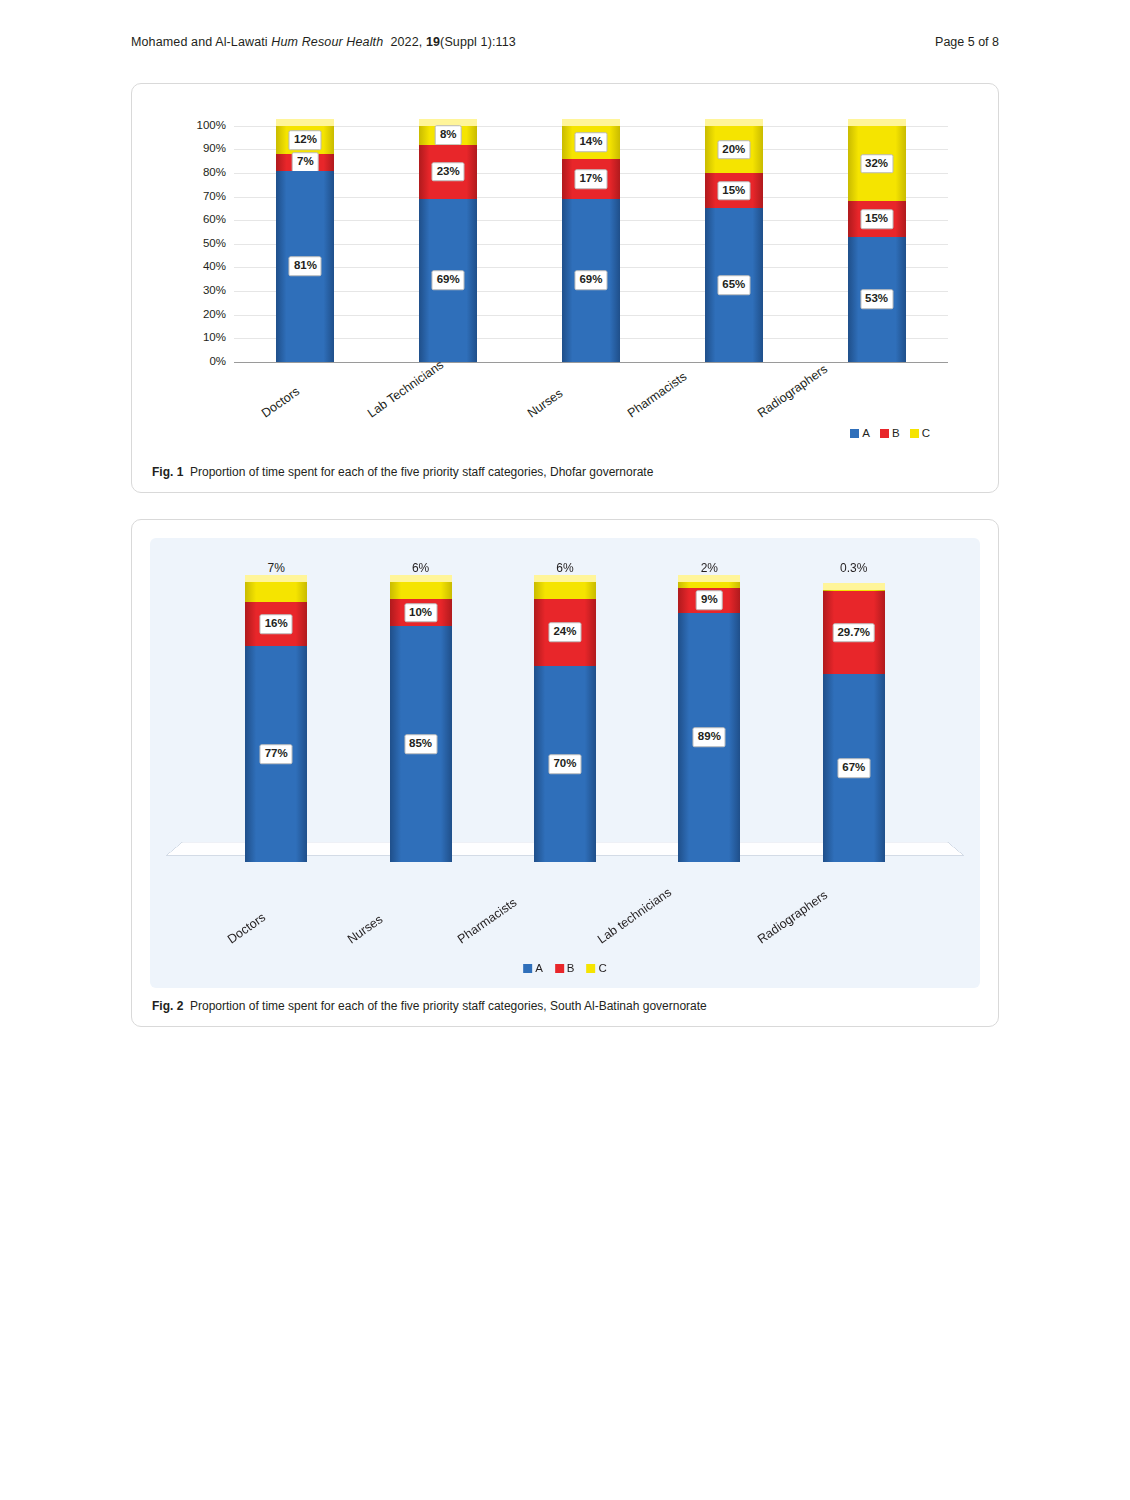Mohamed and Al-Lawati Hum Resour Health 2022, 19(Suppl 1):113
Page 5 of 8
100%
90%
80%
70%
60%
50%
40%
30%
20%
10%
0%
12%
7%
81%
8%
23%
69%
14%
17%
69%
20%
15%
65%
32%
15%
53%
Doctors
Lab Technicians
Nurses
Pharmacists
Radiographers
A B C
Fig. 1 Proportion of time spent for each of the five priority staff categories, Dhofar governorate
7%
16%
77%
6%
10%
85%
6%
24%
70%
2%
9%
89%
0.3%
29.7%
67%
Doctors
Nurses
Pharmacists
Lab technicians
Radiographers
A B C
Fig. 2 Proportion of time spent for each of the five priority staff categories, South Al-Batinah governorate